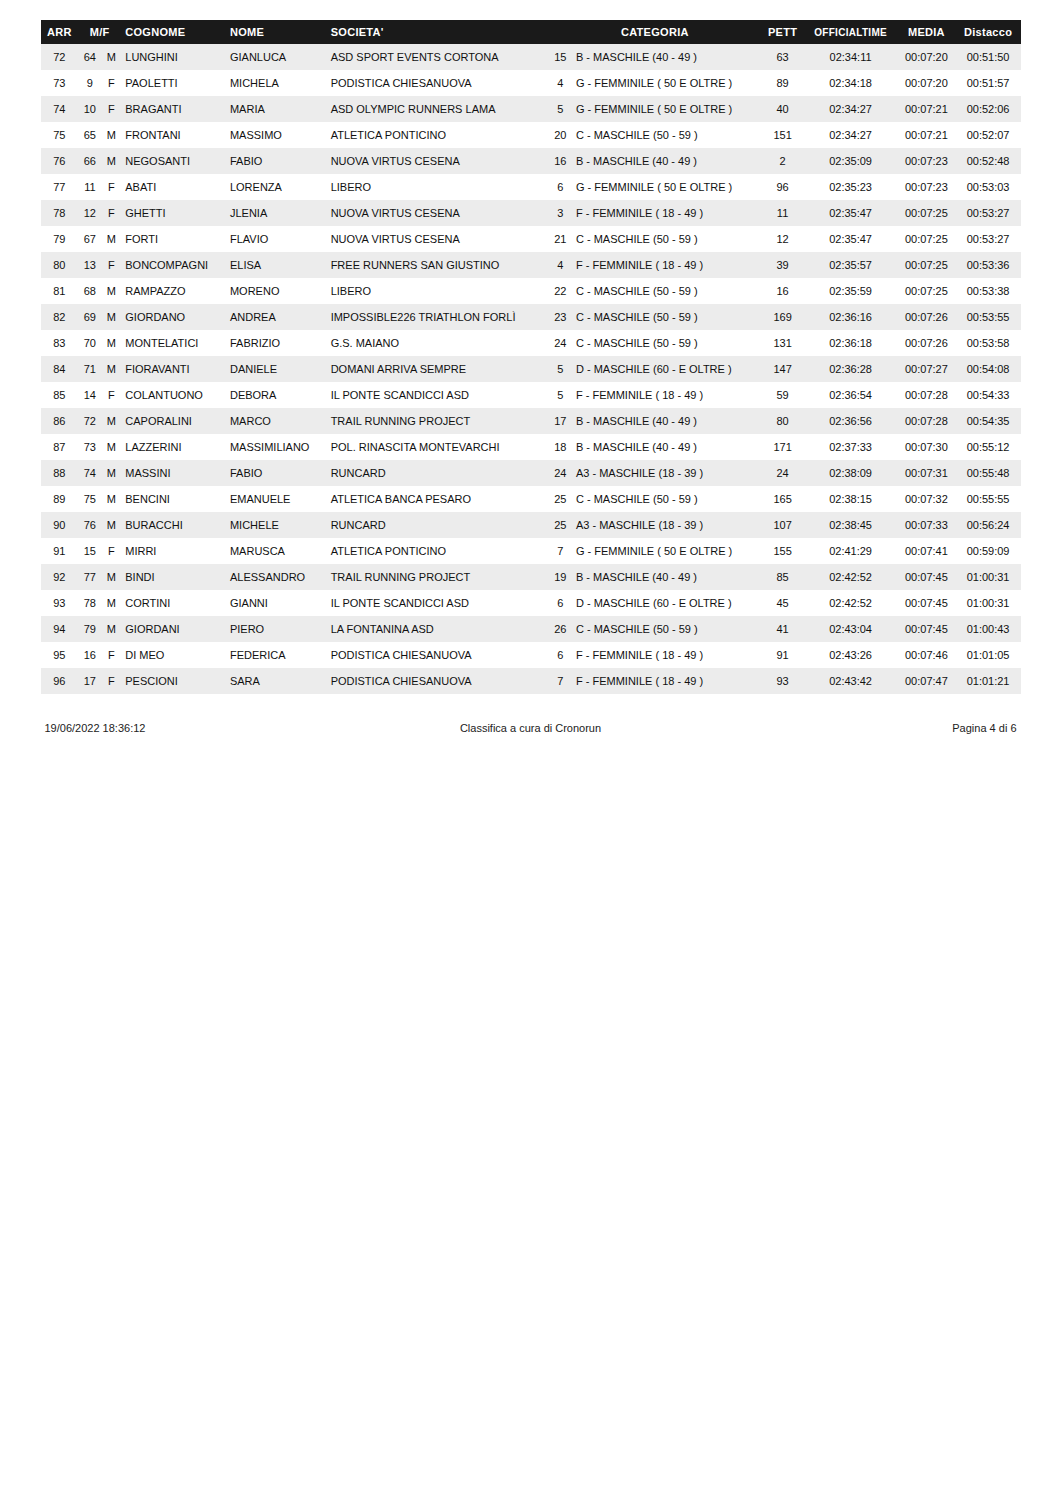| ARR | M/F | COGNOME | NOME | SOCIETA' | CATEGORIA | PETT | OFFICIALTIME | MEDIA | Distacco |
| --- | --- | --- | --- | --- | --- | --- | --- | --- | --- |
| 72 | 64 | M | LUNGHINI | GIANLUCA | ASD SPORT EVENTS CORTONA | 15 | B - MASCHILE (40 - 49 ) | 63 | 02:34:11 | 00:07:20 | 00:51:50 |
| 73 | 9 | F | PAOLETTI | MICHELA | PODISTICA CHIESANUOVA | 4 | G - FEMMINILE ( 50 E OLTRE ) | 89 | 02:34:18 | 00:07:20 | 00:51:57 |
| 74 | 10 | F | BRAGANTI | MARIA | ASD OLYMPIC RUNNERS LAMA | 5 | G - FEMMINILE ( 50 E OLTRE ) | 40 | 02:34:27 | 00:07:21 | 00:52:06 |
| 75 | 65 | M | FRONTANI | MASSIMO | ATLETICA PONTICINO | 20 | C - MASCHILE (50 - 59 ) | 151 | 02:34:27 | 00:07:21 | 00:52:07 |
| 76 | 66 | M | NEGOSANTI | FABIO | NUOVA VIRTUS CESENA | 16 | B - MASCHILE (40 - 49 ) | 2 | 02:35:09 | 00:07:23 | 00:52:48 |
| 77 | 11 | F | ABATI | LORENZA | LIBERO | 6 | G - FEMMINILE ( 50 E OLTRE ) | 96 | 02:35:23 | 00:07:23 | 00:53:03 |
| 78 | 12 | F | GHETTI | JLENIA | NUOVA VIRTUS CESENA | 3 | F - FEMMINILE ( 18 - 49 ) | 11 | 02:35:47 | 00:07:25 | 00:53:27 |
| 79 | 67 | M | FORTI | FLAVIO | NUOVA VIRTUS CESENA | 21 | C - MASCHILE (50 - 59 ) | 12 | 02:35:47 | 00:07:25 | 00:53:27 |
| 80 | 13 | F | BONCOMPAGNI | ELISA | FREE RUNNERS SAN GIUSTINO | 4 | F - FEMMINILE ( 18 - 49 ) | 39 | 02:35:57 | 00:07:25 | 00:53:36 |
| 81 | 68 | M | RAMPAZZO | MORENO | LIBERO | 22 | C - MASCHILE (50 - 59 ) | 16 | 02:35:59 | 00:07:25 | 00:53:38 |
| 82 | 69 | M | GIORDANO | ANDREA | IMPOSSIBLE226 TRIATHLON FORLÌ | 23 | C - MASCHILE (50 - 59 ) | 169 | 02:36:16 | 00:07:26 | 00:53:55 |
| 83 | 70 | M | MONTELATICI | FABRIZIO | G.S. MAIANO | 24 | C - MASCHILE (50 - 59 ) | 131 | 02:36:18 | 00:07:26 | 00:53:58 |
| 84 | 71 | M | FIORAVANTI | DANIELE | DOMANI ARRIVA SEMPRE | 5 | D - MASCHILE (60 - E OLTRE ) | 147 | 02:36:28 | 00:07:27 | 00:54:08 |
| 85 | 14 | F | COLANTUONO | DEBORA | IL PONTE SCANDICCI ASD | 5 | F - FEMMINILE ( 18 - 49 ) | 59 | 02:36:54 | 00:07:28 | 00:54:33 |
| 86 | 72 | M | CAPORALINI | MARCO | TRAIL RUNNING PROJECT | 17 | B - MASCHILE (40 - 49 ) | 80 | 02:36:56 | 00:07:28 | 00:54:35 |
| 87 | 73 | M | LAZZERINI | MASSIMILIANO | POL. RINASCITA MONTEVARCHI | 18 | B - MASCHILE (40 - 49 ) | 171 | 02:37:33 | 00:07:30 | 00:55:12 |
| 88 | 74 | M | MASSINI | FABIO | RUNCARD | 24 | A3 - MASCHILE (18 - 39 ) | 24 | 02:38:09 | 00:07:31 | 00:55:48 |
| 89 | 75 | M | BENCINI | EMANUELE | ATLETICA BANCA PESARO | 25 | C - MASCHILE (50 - 59 ) | 165 | 02:38:15 | 00:07:32 | 00:55:55 |
| 90 | 76 | M | BURACCHI | MICHELE | RUNCARD | 25 | A3 - MASCHILE (18 - 39 ) | 107 | 02:38:45 | 00:07:33 | 00:56:24 |
| 91 | 15 | F | MIRRI | MARUSCA | ATLETICA PONTICINO | 7 | G - FEMMINILE ( 50 E OLTRE ) | 155 | 02:41:29 | 00:07:41 | 00:59:09 |
| 92 | 77 | M | BINDI | ALESSANDRO | TRAIL RUNNING PROJECT | 19 | B - MASCHILE (40 - 49 ) | 85 | 02:42:52 | 00:07:45 | 01:00:31 |
| 93 | 78 | M | CORTINI | GIANNI | IL PONTE SCANDICCI ASD | 6 | D - MASCHILE (60 - E OLTRE ) | 45 | 02:42:52 | 00:07:45 | 01:00:31 |
| 94 | 79 | M | GIORDANI | PIERO | LA FONTANINA ASD | 26 | C - MASCHILE (50 - 59 ) | 41 | 02:43:04 | 00:07:45 | 01:00:43 |
| 95 | 16 | F | DI MEO | FEDERICA | PODISTICA CHIESANUOVA | 6 | F - FEMMINILE ( 18 - 49 ) | 91 | 02:43:26 | 00:07:46 | 01:01:05 |
| 96 | 17 | F | PESCIONI | SARA | PODISTICA CHIESANUOVA | 7 | F - FEMMINILE ( 18 - 49 ) | 93 | 02:43:42 | 00:07:47 | 01:01:21 |
19/06/2022 18:36:12
Classifica a cura di Cronorun
Pagina 4 di 6